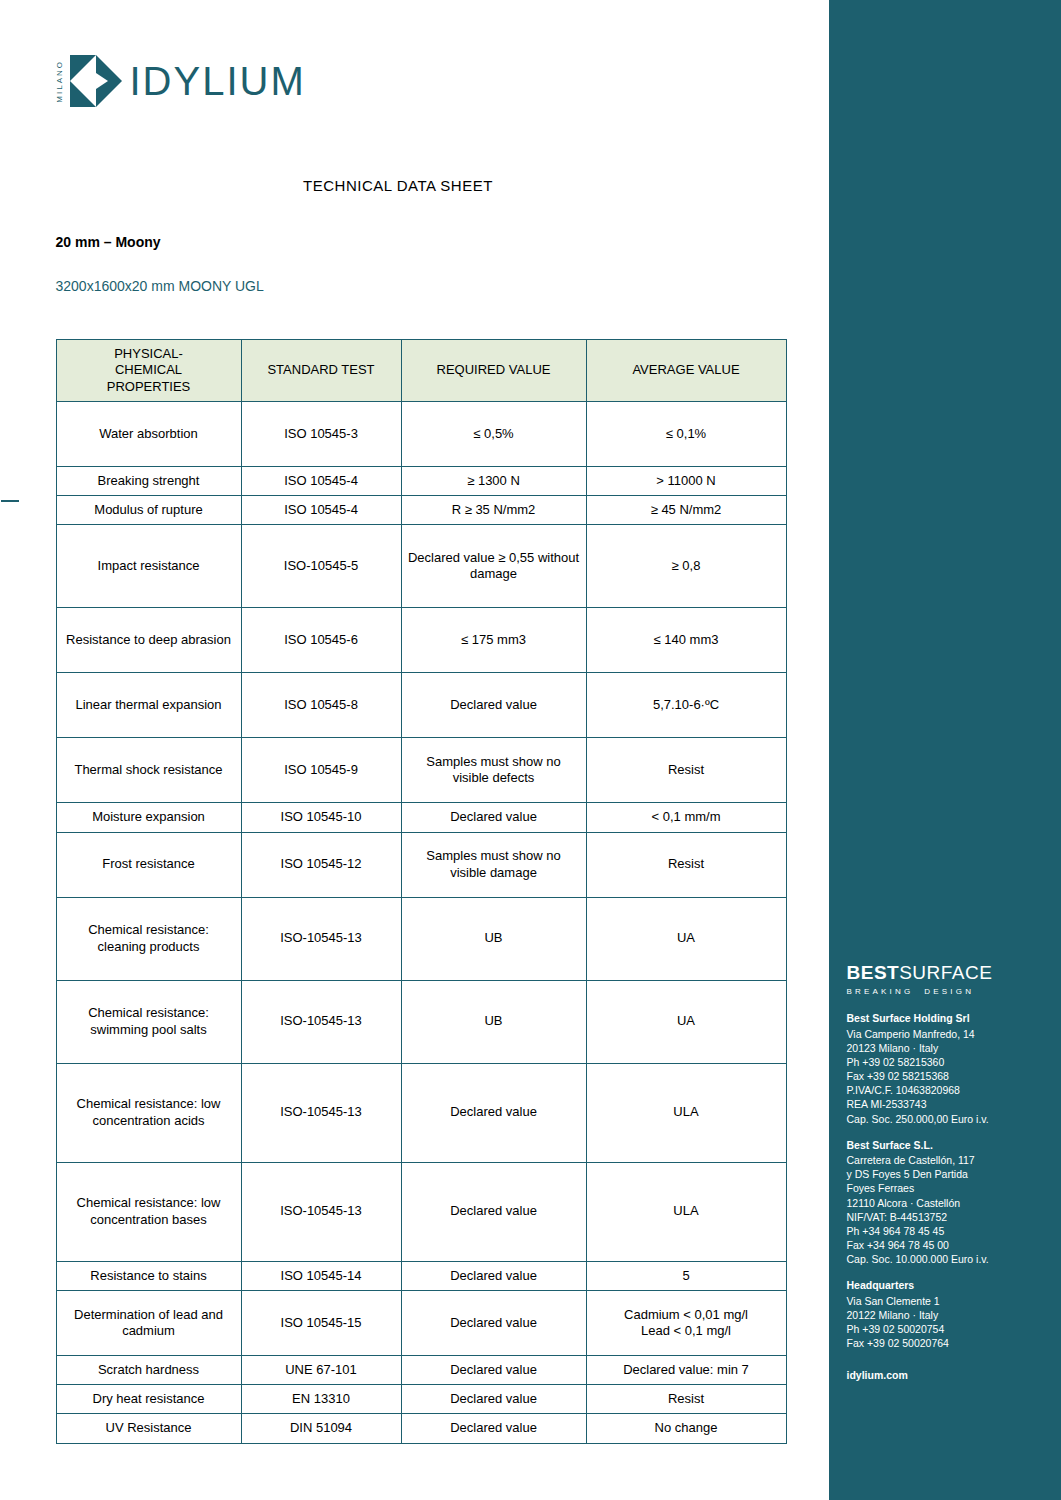BESTSURFACE
BREAKING DESIGN
Best Surface Holding Srl
Via Camperio Manfredo, 14
20123 Milano · Italy
Ph +39 02 58215360
Fax +39 02 58215368
P.IVA/C.F. 10463820968
REA MI-2533743
Cap. Soc. 250.000,00 Euro i.v.
Best Surface S.L.
Carretera de Castellón, 117
y DS Foyes 5 Den Partida
Foyes Ferraes
12110 Alcora · Castellón
NIF/VAT: B-44513752
Ph +34 964 78 45 45
Fax +34 964 78 45 00
Cap. Soc. 10.000.000 Euro i.v.
Headquarters
Via San Clemente 1
20122 Milano · Italy
Ph +39 02 50020754
Fax +39 02 50020764
idylium.com
MILANO
IDYLIUM
TECHNICAL DATA SHEET
20 mm – Moony
3200x1600x20 mm MOONY UGL
| PHYSICAL- CHEMICAL PROPERTIES | STANDARD TEST | REQUIRED VALUE | AVERAGE VALUE |
| --- | --- | --- | --- |
| Water absorbtion | ISO 10545-3 | ≤ 0,5% | ≤ 0,1% |
| Breaking strenght | ISO 10545-4 | ≥ 1300 N | > 11000 N |
| Modulus of rupture | ISO 10545-4 | R ≥ 35 N/mm2 | ≥ 45 N/mm2 |
| Impact resistance | ISO-10545-5 | Declared value ≥ 0,55 without damage | ≥ 0,8 |
| Resistance to deep abrasion | ISO 10545-6 | ≤ 175 mm3 | ≤ 140 mm3 |
| Linear thermal expansion | ISO 10545-8 | Declared value | 5,7.10-6·ºC |
| Thermal shock resistance | ISO 10545-9 | Samples must show no visible defects | Resist |
| Moisture expansion | ISO 10545-10 | Declared value | < 0,1 mm/m |
| Frost resistance | ISO 10545-12 | Samples must show no visible damage | Resist |
| Chemical resistance: cleaning products | ISO-10545-13 | UB | UA |
| Chemical resistance: swimming pool salts | ISO-10545-13 | UB | UA |
| Chemical resistance: low concentration acids | ISO-10545-13 | Declared value | ULA |
| Chemical resistance: low concentration bases | ISO-10545-13 | Declared value | ULA |
| Resistance to stains | ISO 10545-14 | Declared value | 5 |
| Determination of lead and cadmium | ISO 10545-15 | Declared value | Cadmium < 0,01 mg/l Lead < 0,1 mg/l |
| Scratch hardness | UNE 67-101 | Declared value | Declared value: min 7 |
| Dry heat resistance | EN 13310 | Declared value | Resist |
| UV Resistance | DIN 51094 | Declared value | No change |